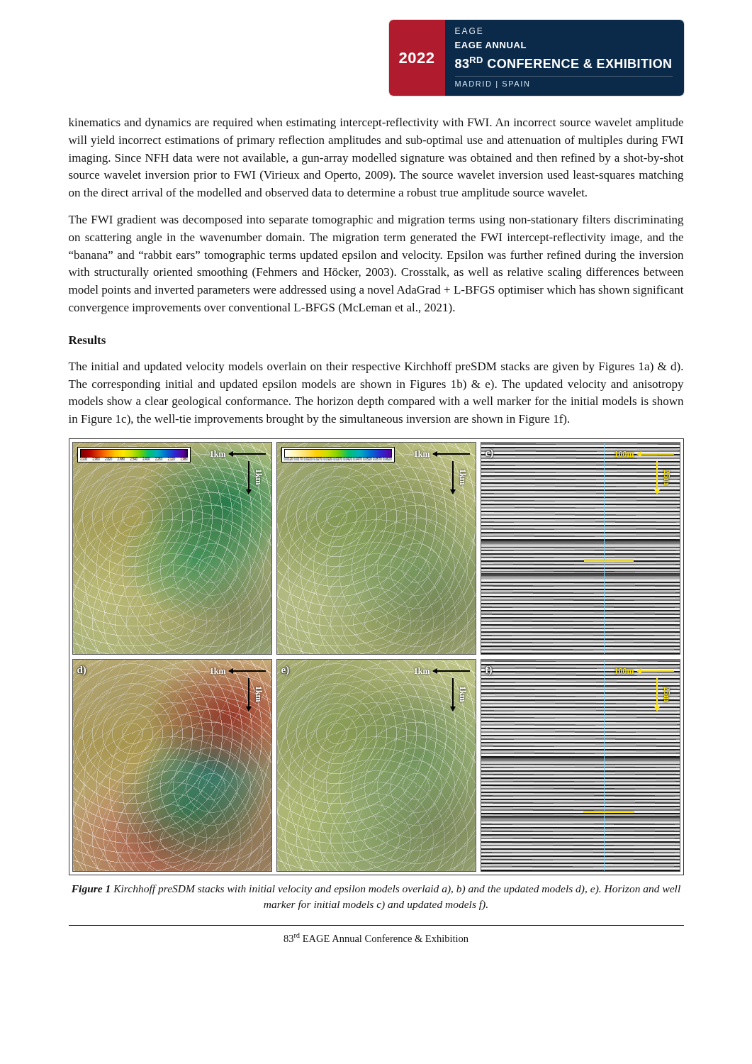2022
EAGE
EAGE ANNUAL
83RD CONFERENCE & EXHIBITION
MADRID | SPAIN
kinematics and dynamics are required when estimating intercept-reflectivity with FWI. An incorrect source wavelet amplitude will yield incorrect estimations of primary reflection amplitudes and sub-optimal use and attenuation of multiples during FWI imaging. Since NFH data were not available, a gun-array modelled signature was obtained and then refined by a shot-by-shot source wavelet inversion prior to FWI (Virieux and Operto, 2009). The source wavelet inversion used least-squares matching on the direct arrival of the modelled and observed data to determine a robust true amplitude source wavelet.
The FWI gradient was decomposed into separate tomographic and migration terms using non-stationary filters discriminating on scattering angle in the wavenumber domain. The migration term generated the FWI intercept-reflectivity image, and the “banana” and “rabbit ears” tomographic terms updated epsilon and velocity. Epsilon was further refined during the inversion with structurally oriented smoothing (Fehmers and Höcker, 2003). Crosstalk, as well as relative scaling differences between model points and inverted parameters were addressed using a novel AdaGrad + L-BFGS optimiser which has shown significant convergence improvements over conventional L-BFGS (McLeman et al., 2021).
Results
The initial and updated velocity models overlain on their respective Kirchhoff preSDM stacks are given by Figures 1a) & d). The corresponding initial and updated epsilon models are shown in Figures 1b) & e). The updated velocity and anisotropy models show a clear geological conformance. The horizon depth compared with a well marker for the initial models is shown in Figure 1c), the well-tie improvements brought by the simultaneous inversion are shown in Figure 1f).
3,1002,9602,8202,6802,5402,4002,2602,1201,980
a)
1km
1km
0.01200.01700.02200.02700.03200.03700.04200.04700.05200.05700.0620
b)
1km
1km
c)
100m
25m
d)
1km
1km
e)
1km
1km
f)
100m
25m
Figure 1 Kirchhoff preSDM stacks with initial velocity and epsilon models overlaid a), b) and the updated models d), e). Horizon and well marker for initial models c) and updated models f).
83rd EAGE Annual Conference & Exhibition